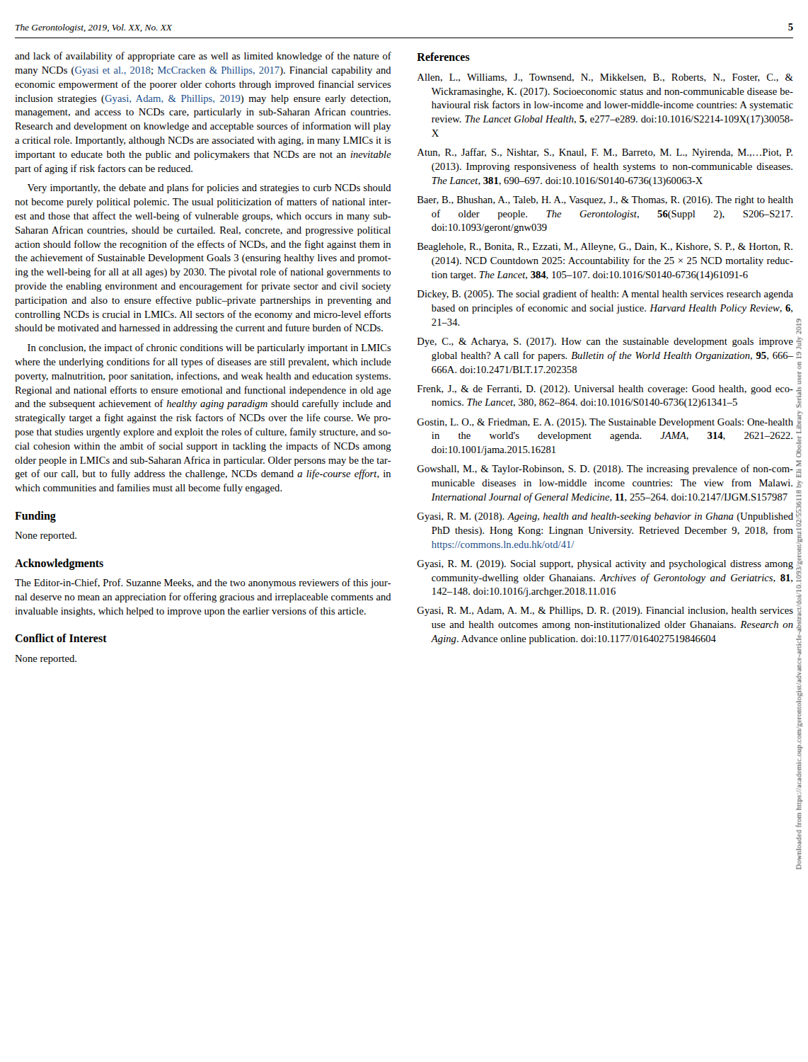The Gerontologist, 2019, Vol. XX, No. XX 5
Downloaded from https://academic.oup.com/gerontologist/advance-article-abstract/doi/10.1093/geront/gnz102/5536118 by Eli M Oboler Library Serials user on 19 July 2019
and lack of availability of appropriate care as well as limited knowledge of the nature of many NCDs (Gyasi et al., 2018; McCracken & Phillips, 2017). Financial capability and economic empowerment of the poorer older cohorts through improved financial services inclusion strategies (Gyasi, Adam, & Phillips, 2019) may help ensure early detection, management, and access to NCDs care, particularly in sub-Saharan African countries. Research and development on knowledge and acceptable sources of information will play a critical role. Importantly, although NCDs are associated with aging, in many LMICs it is important to educate both the public and policymakers that NCDs are not an inevitable part of aging if risk factors can be reduced.
Very importantly, the debate and plans for policies and strategies to curb NCDs should not become purely political polemic. The usual politicization of matters of national interest and those that affect the well-being of vulnerable groups, which occurs in many sub-Saharan African countries, should be curtailed. Real, concrete, and progressive political action should follow the recognition of the effects of NCDs, and the fight against them in the achievement of Sustainable Development Goals 3 (ensuring healthy lives and promoting the well-being for all at all ages) by 2030. The pivotal role of national governments to provide the enabling environment and encouragement for private sector and civil society participation and also to ensure effective public–private partnerships in preventing and controlling NCDs is crucial in LMICs. All sectors of the economy and micro-level efforts should be motivated and harnessed in addressing the current and future burden of NCDs.
In conclusion, the impact of chronic conditions will be particularly important in LMICs where the underlying conditions for all types of diseases are still prevalent, which include poverty, malnutrition, poor sanitation, infections, and weak health and education systems. Regional and national efforts to ensure emotional and functional independence in old age and the subsequent achievement of healthy aging paradigm should carefully include and strategically target a fight against the risk factors of NCDs over the life course. We propose that studies urgently explore and exploit the roles of culture, family structure, and social cohesion within the ambit of social support in tackling the impacts of NCDs among older people in LMICs and sub-Saharan Africa in particular. Older persons may be the target of our call, but to fully address the challenge, NCDs demand a life-course effort, in which communities and families must all become fully engaged.
Funding
None reported.
Acknowledgments
The Editor-in-Chief, Prof. Suzanne Meeks, and the two anonymous reviewers of this journal deserve no mean an appreciation for offering gracious and irreplaceable comments and invaluable insights, which helped to improve upon the earlier versions of this article.
Conflict of Interest
None reported.
References
Allen, L., Williams, J., Townsend, N., Mikkelsen, B., Roberts, N., Foster, C., & Wickramasinghe, K. (2017). Socioeconomic status and non-communicable disease behavioural risk factors in low-income and lower-middle-income countries: A systematic review. The Lancet Global Health, 5, e277–e289. doi:10.1016/S2214-109X(17)30058-X
Atun, R., Jaffar, S., Nishtar, S., Knaul, F. M., Barreto, M. L., Nyirenda, M.,…Piot, P. (2013). Improving responsiveness of health systems to non-communicable diseases. The Lancet, 381, 690–697. doi:10.1016/S0140-6736(13)60063-X
Baer, B., Bhushan, A., Taleb, H. A., Vasquez, J., & Thomas, R. (2016). The right to health of older people. The Gerontologist, 56(Suppl 2), S206–S217. doi:10.1093/geront/gnw039
Beaglehole, R., Bonita, R., Ezzati, M., Alleyne, G., Dain, K., Kishore, S. P., & Horton, R. (2014). NCD Countdown 2025: Accountability for the 25 × 25 NCD mortality reduction target. The Lancet, 384, 105–107. doi:10.1016/S0140-6736(14)61091-6
Dickey, B. (2005). The social gradient of health: A mental health services research agenda based on principles of economic and social justice. Harvard Health Policy Review, 6, 21–34.
Dye, C., & Acharya, S. (2017). How can the sustainable development goals improve global health? A call for papers. Bulletin of the World Health Organization, 95, 666–666A. doi:10.2471/BLT.17.202358
Frenk, J., & de Ferranti, D. (2012). Universal health coverage: Good health, good economics. The Lancet, 380, 862–864. doi:10.1016/S0140-6736(12)61341–5
Gostin, L. O., & Friedman, E. A. (2015). The Sustainable Development Goals: One-health in the world's development agenda. JAMA, 314, 2621–2622. doi:10.1001/jama.2015.16281
Gowshall, M., & Taylor-Robinson, S. D. (2018). The increasing prevalence of non-communicable diseases in low-middle income countries: The view from Malawi. International Journal of General Medicine, 11, 255–264. doi:10.2147/IJGM.S157987
Gyasi, R. M. (2018). Ageing, health and health-seeking behavior in Ghana (Unpublished PhD thesis). Hong Kong: Lingnan University. Retrieved December 9, 2018, from https://commons.ln.edu.hk/otd/41/
Gyasi, R. M. (2019). Social support, physical activity and psychological distress among community-dwelling older Ghanaians. Archives of Gerontology and Geriatrics, 81, 142–148. doi:10.1016/j.archger.2018.11.016
Gyasi, R. M., Adam, A. M., & Phillips, D. R. (2019). Financial inclusion, health services use and health outcomes among non-institutionalized older Ghanaians. Research on Aging. Advance online publication. doi:10.1177/0164027519846604